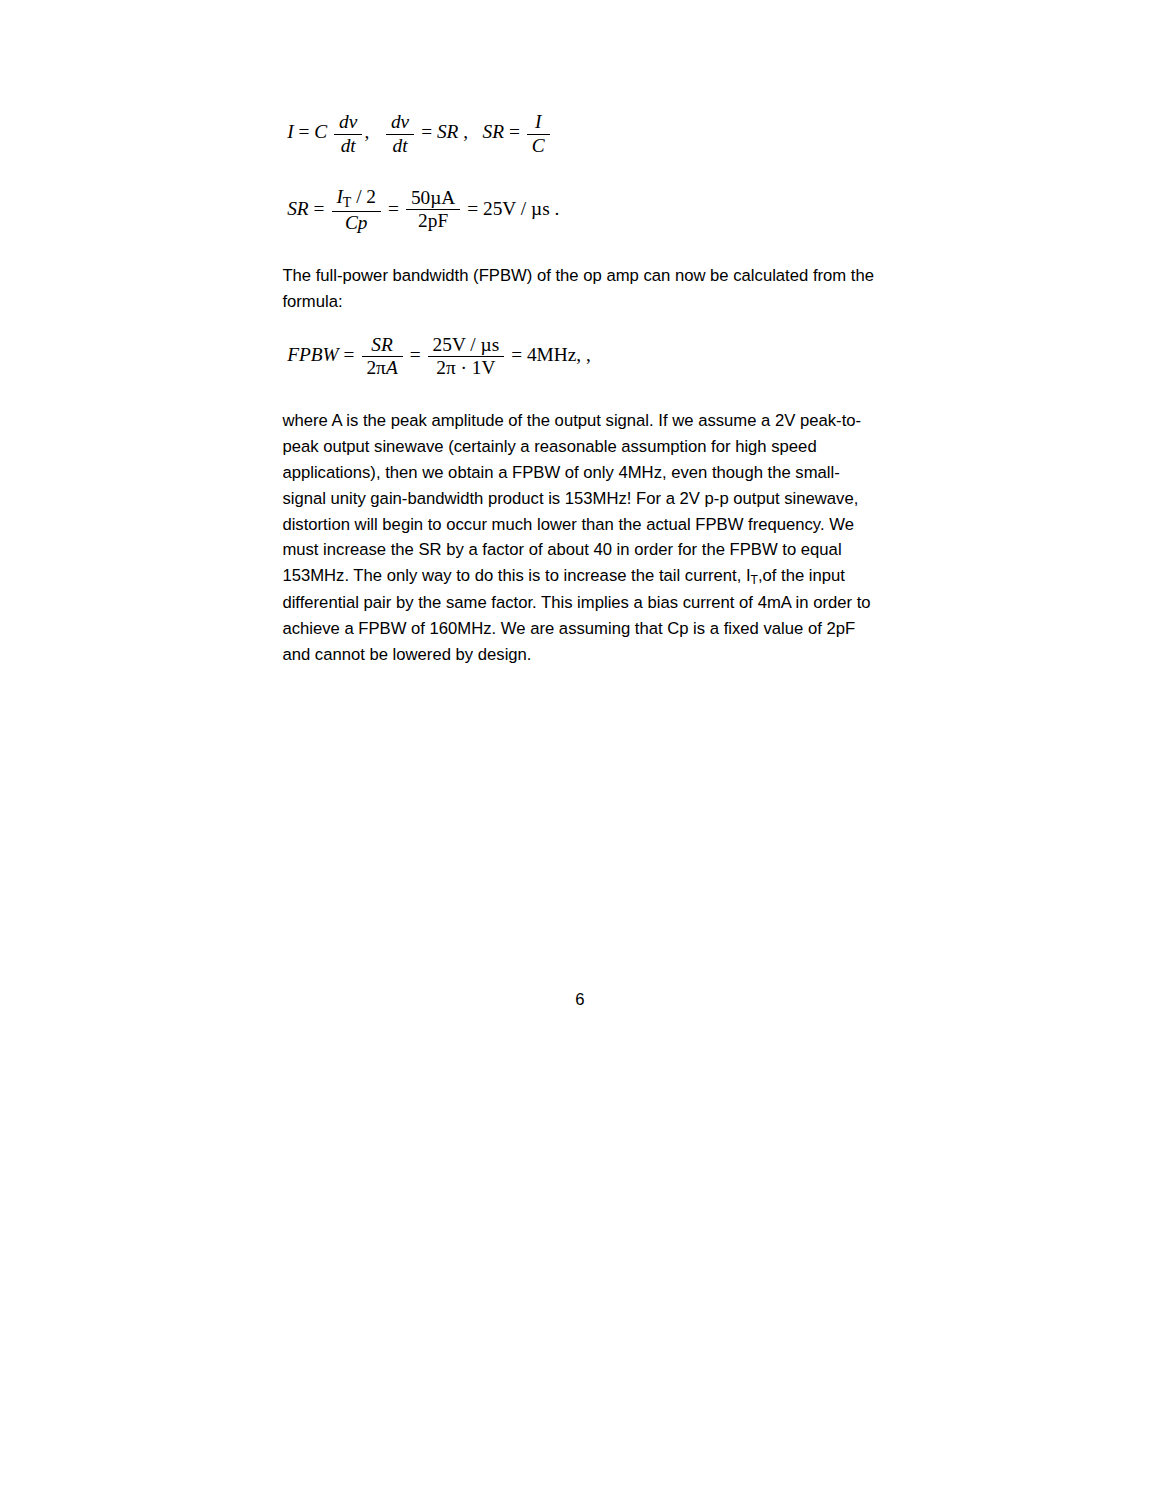I = C dv dt, dv dt = SR , SR = IC
SR = IT / 2 Cp = 50µA 2pF = 25V / µs .
The full-power bandwidth (FPBW) of the op amp can now be calculated from the formula:
FPBW = SR 2πA = 25V / µs 2π · 1V = 4MHz, ,
where A is the peak amplitude of the output signal. If we assume a 2V peak-to-peak output sinewave (certainly a reasonable assumption for high speed applications), then we obtain a FPBW of only 4MHz, even though the small-signal unity gain-bandwidth product is 153MHz! For a 2V p-p output sinewave, distortion will begin to occur much lower than the actual FPBW frequency. We must increase the SR by a factor of about 40 in order for the FPBW to equal 153MHz. The only way to do this is to increase the tail current, IT,of the input differential pair by the same factor. This implies a bias current of 4mA in order to achieve a FPBW of 160MHz. We are assuming that Cp is a fixed value of 2pF and cannot be lowered by design.
6